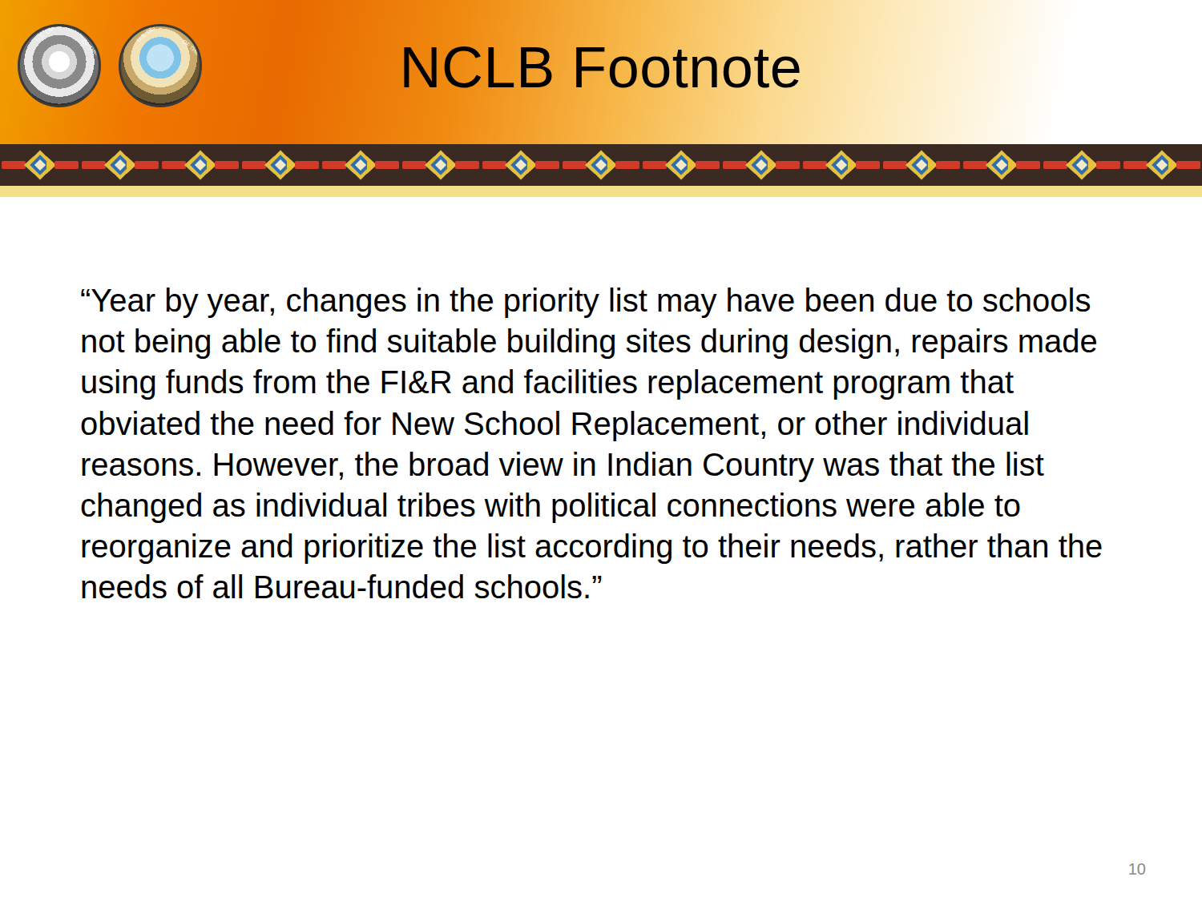NCLB Footnote
U.S. DEPARTMENT OF THE INTERIOR
U.S. DEPARTMENT OF THE INTERIOR
“Year by year, changes in the priority list may have been due to schools not being able to find suitable building sites during design, repairs made using funds from the FI&R and facilities replacement program that obviated the need for New School Replacement, or other individual reasons. However, the broad view in Indian Country was that the list changed as individual tribes with political connections were able to reorganize and prioritize the list according to their needs, rather than the needs of all Bureau-funded schools.”
10